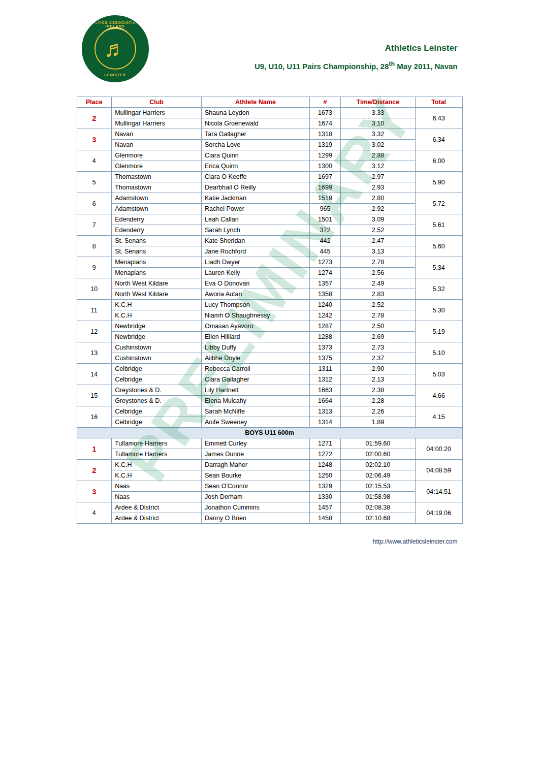PRELIMINARY
ATHLETICS ASSOCIATION OF IRELAND
♬
LEINSTER
Athletics Leinster
U9, U10, U11 Pairs Championship, 28th May 2011, Navan
| Place | Club | Athlete Name | # | Time/Distance | Total |
| --- | --- | --- | --- | --- | --- |
| 2 | Mullingar Harriers | Shauna Leydon | 1673 | 3.33 | 6.43 |
| Mullingar Harriers | Nicola Groenewald | 1674 | 3.10 |
| 3 | Navan | Tara Gallagher | 1318 | 3.32 | 6.34 |
| Navan | Sorcha Love | 1319 | 3.02 |
| 4 | Glenmore | Ciara Quinn | 1299 | 2.88 | 6.00 |
| Glenmore | Erica Quinn | 1300 | 3.12 |
| 5 | Thomastown | Ciara O Keeffe | 1697 | 2.97 | 5.90 |
| Thomastown | Dearbhail O Reilly | 1699 | 2.93 |
| 6 | Adamstown | Katie Jackman | 1519 | 2.80 | 5.72 |
| Adamstown | Rachel Power | 965 | 2.92 |
| 7 | Edenderry | Leah Callan | 1501 | 3.09 | 5.61 |
| Edenderry | Sarah Lynch | 372 | 2.52 |
| 8 | St. Senans | Kate Sheridan | 442 | 2.47 | 5.60 |
| St. Senans | Jane Rochford | 445 | 3.13 |
| 9 | Menapians | Liadh Dwyer | 1273 | 2.78 | 5.34 |
| Menapians | Lauren Kelly | 1274 | 2.56 |
| 10 | North West Kildare | Eva O Donovan | 1357 | 2.49 | 5.32 |
| North West Kildare | Aworia Autan | 1358 | 2.83 |
| 11 | K.C.H | Lucy Thompson | 1240 | 2.52 | 5.30 |
| K.C.H | Niamh O Shaughnessy | 1242 | 2.78 |
| 12 | Newbridge | Omasan Ayavoro | 1287 | 2.50 | 5.19 |
| Newbridge | Ellen Hilliard | 1288 | 2.69 |
| 13 | Cushinstown | Libby Duffy | 1373 | 2.73 | 5.10 |
| Cushinstown | Ailbhe Doyle | 1375 | 2.37 |
| 14 | Celbridge | Rebecca Carroll | 1311 | 2.90 | 5.03 |
| Celbridge | Ciara Gallagher | 1312 | 2.13 |
| 15 | Greystones & D. | Lily Hartnett | 1663 | 2.38 | 4.66 |
| Greystones & D. | Elena Mulcahy | 1664 | 2.28 |
| 16 | Celbridge | Sarah McNiffe | 1313 | 2.26 | 4.15 |
| Celbridge | Aoife Sweeney | 1314 | 1.89 |
| BOYS U11 600m |
| 1 | Tullamore Harriers | Emmett Curley | 1271 | 01:59.60 | 04:00.20 |
| Tullamore Harriers | James Dunne | 1272 | 02:00.60 |
| 2 | K.C.H | Darragh Maher | 1248 | 02:02.10 | 04:08.59 |
| K.C.H | Sean Bourke | 1250 | 02:06.49 |
| 3 | Naas | Sean O'Connor | 1329 | 02:15.53 | 04:14.51 |
| Naas | Josh Derham | 1330 | 01:58.98 |
| 4 | Ardee & District | Jonathon Cummins | 1457 | 02:08.38 | 04:19.06 |
| Ardee & District | Danny O Brien | 1458 | 02:10.68 |
http://www.athleticsleinster.com